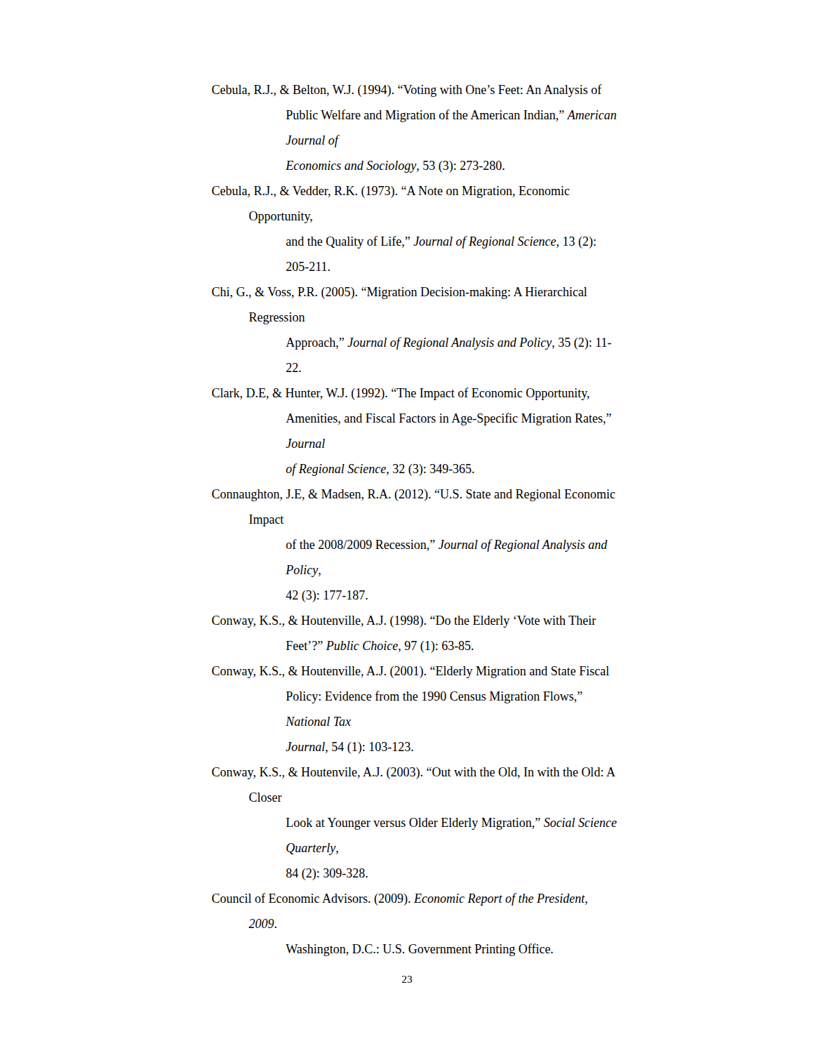Cebula, R.J., & Belton, W.J. (1994). “Voting with One’s Feet: An Analysis of Public Welfare and Migration of the American Indian,” American Journal of Economics and Sociology, 53 (3): 273-280.
Cebula, R.J., & Vedder, R.K. (1973). “A Note on Migration, Economic Opportunity, and the Quality of Life,” Journal of Regional Science, 13 (2): 205-211.
Chi, G., & Voss, P.R. (2005). “Migration Decision-making: A Hierarchical Regression Approach,” Journal of Regional Analysis and Policy, 35 (2): 11-22.
Clark, D.E, & Hunter, W.J. (1992). “The Impact of Economic Opportunity, Amenities, and Fiscal Factors in Age-Specific Migration Rates,” Journal of Regional Science, 32 (3): 349-365.
Connaughton, J.E, & Madsen, R.A. (2012). “U.S. State and Regional Economic Impact of the 2008/2009 Recession,” Journal of Regional Analysis and Policy, 42 (3): 177-187.
Conway, K.S., & Houtenville, A.J. (1998). “Do the Elderly ‘Vote with Their Feet’?” Public Choice, 97 (1): 63-85.
Conway, K.S., & Houtenville, A.J. (2001). “Elderly Migration and State Fiscal Policy: Evidence from the 1990 Census Migration Flows,” National Tax Journal, 54 (1): 103-123.
Conway, K.S., & Houtenvile, A.J. (2003). “Out with the Old, In with the Old: A Closer Look at Younger versus Older Elderly Migration,” Social Science Quarterly, 84 (2): 309-328.
Council of Economic Advisors. (2009). Economic Report of the President, 2009. Washington, D.C.: U.S. Government Printing Office.
23